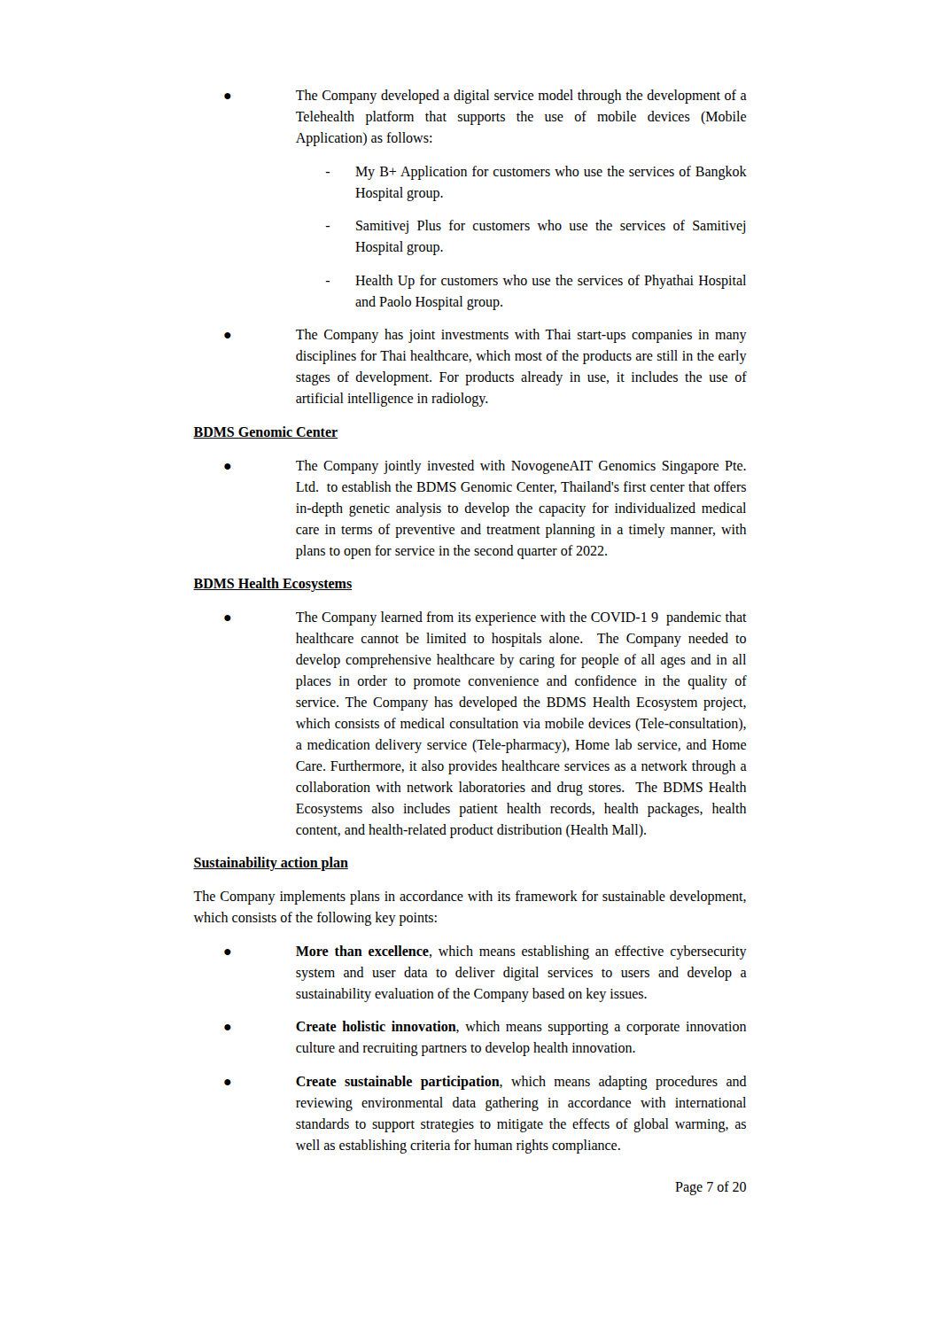● The Company developed a digital service model through the development of a Telehealth platform that supports the use of mobile devices (Mobile Application) as follows:
- My B+ Application for customers who use the services of Bangkok Hospital group.
- Samitivej Plus for customers who use the services of Samitivej Hospital group.
- Health Up for customers who use the services of Phyathai Hospital and Paolo Hospital group.
● The Company has joint investments with Thai start-ups companies in many disciplines for Thai healthcare, which most of the products are still in the early stages of development. For products already in use, it includes the use of artificial intelligence in radiology.
BDMS Genomic Center
● The Company jointly invested with NovogeneAIT Genomics Singapore Pte. Ltd. to establish the BDMS Genomic Center, Thailand's first center that offers in-depth genetic analysis to develop the capacity for individualized medical care in terms of preventive and treatment planning in a timely manner, with plans to open for service in the second quarter of 2022.
BDMS Health Ecosystems
● The Company learned from its experience with the COVID-1 9 pandemic that healthcare cannot be limited to hospitals alone. The Company needed to develop comprehensive healthcare by caring for people of all ages and in all places in order to promote convenience and confidence in the quality of service. The Company has developed the BDMS Health Ecosystem project, which consists of medical consultation via mobile devices (Tele-consultation), a medication delivery service (Tele-pharmacy), Home lab service, and Home Care. Furthermore, it also provides healthcare services as a network through a collaboration with network laboratories and drug stores. The BDMS Health Ecosystems also includes patient health records, health packages, health content, and health-related product distribution (Health Mall).
Sustainability action plan
The Company implements plans in accordance with its framework for sustainable development, which consists of the following key points:
● More than excellence, which means establishing an effective cybersecurity system and user data to deliver digital services to users and develop a sustainability evaluation of the Company based on key issues.
● Create holistic innovation, which means supporting a corporate innovation culture and recruiting partners to develop health innovation.
● Create sustainable participation, which means adapting procedures and reviewing environmental data gathering in accordance with international standards to support strategies to mitigate the effects of global warming, as well as establishing criteria for human rights compliance.
Page 7 of 20